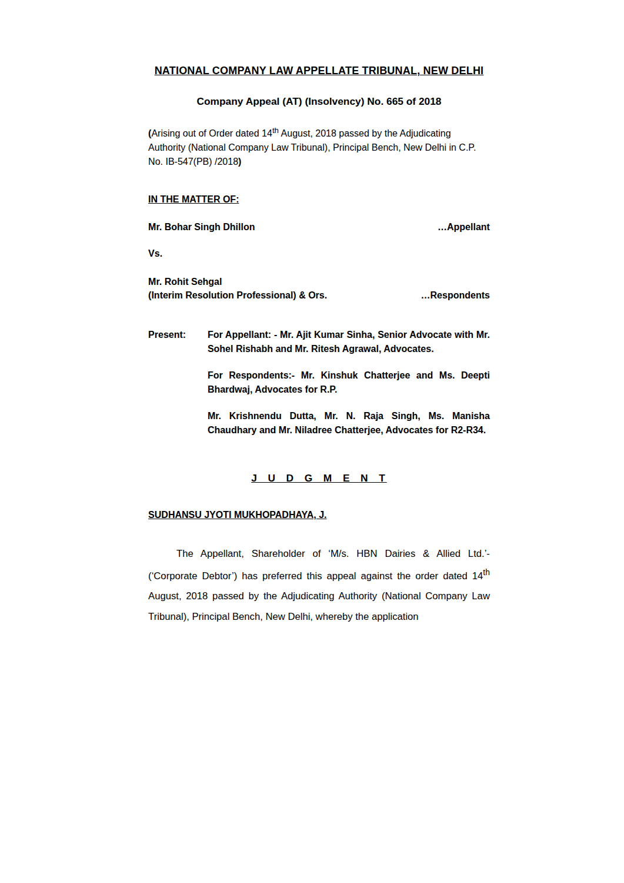NATIONAL COMPANY LAW APPELLATE TRIBUNAL, NEW DELHI
Company Appeal (AT) (Insolvency) No. 665 of 2018
(Arising out of Order dated 14th August, 2018 passed by the Adjudicating Authority (National Company Law Tribunal), Principal Bench, New Delhi in C.P. No. IB-547(PB) /2018)
IN THE MATTER OF:
Mr. Bohar Singh Dhillon …Appellant
Vs.
Mr. Rohit Sehgal
(Interim Resolution Professional) & Ors. …Respondents
| Present: | For Appellant: - Mr. Ajit Kumar Sinha, Senior Advocate with Mr. Sohel Rishabh and Mr. Ritesh Agrawal, Advocates. |
| | For Respondents:- Mr. Kinshuk Chatterjee and Ms. Deepti Bhardwaj, Advocates for R.P. |
| | Mr. Krishnendu Dutta, Mr. N. Raja Singh, Ms. Manisha Chaudhary and Mr. Niladree Chatterjee, Advocates for R2-R34. |
J U D G M E N T
SUDHANSU JYOTI MUKHOPADHAYA, J.
The Appellant, Shareholder of ‘M/s. HBN Dairies & Allied Ltd.’- (‘Corporate Debtor’) has preferred this appeal against the order dated 14th August, 2018 passed by the Adjudicating Authority (National Company Law Tribunal), Principal Bench, New Delhi, whereby the application